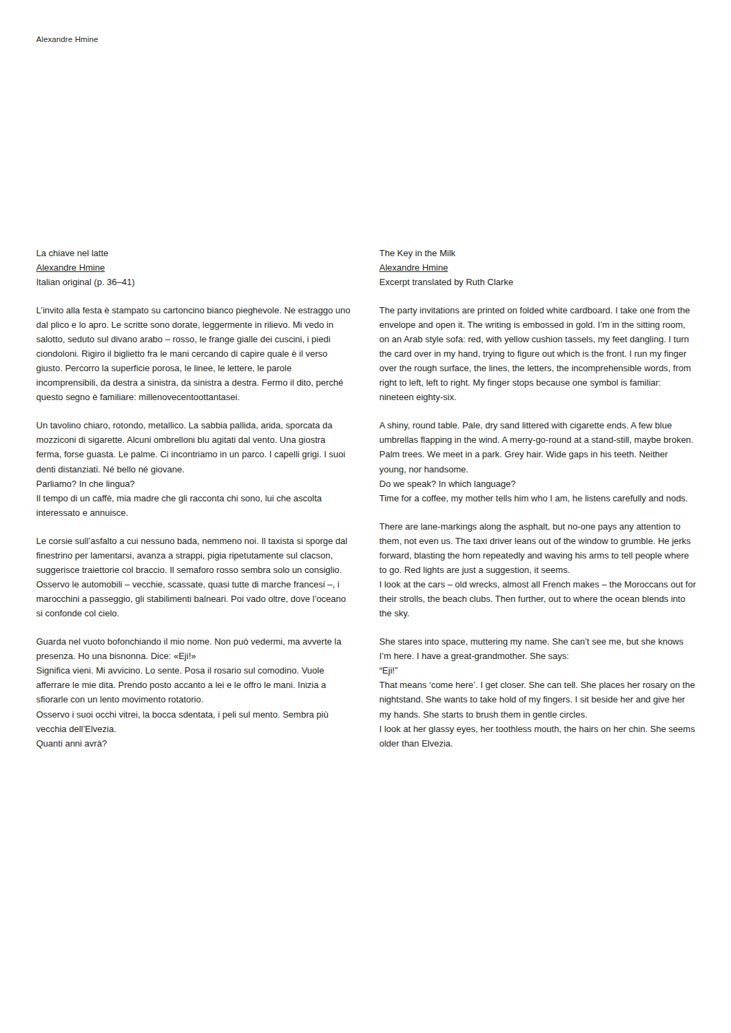Alexandre Hmine
La chiave nel latte
Alexandre Hmine Italian original (p. 36–41)
L’invito alla festa è stampato su cartoncino bianco pieghevole. Ne estraggo uno dal plico e lo apro. Le scritte sono dorate, leggermente in rilievo. Mi vedo in salotto, seduto sul divano arabo – rosso, le frange gialle dei cuscini, i piedi ciondoloni. Rigiro il biglietto fra le mani cercando di capire quale è il verso giusto. Percorro la superficie porosa, le linee, le lettere, le parole incomprensibili, da destra a sinistra, da sinistra a destra. Fermo il dito, perché questo segno è familiare: millenovecentoottantasei.
Un tavolino chiaro, rotondo, metallico. La sabbia pallida, arida, sporcata da mozziconi di sigarette. Alcuni ombrelloni blu agitati dal vento. Una giostra ferma, forse guasta. Le palme. Ci incontriamo in un parco. I capelli grigi. I suoi denti distanziati. Né bello né giovane.
Parliamo? In che lingua?
Il tempo di un caffè, mia madre che gli racconta chi sono, lui che ascolta interessato e annuisce.
Le corsie sull’asfalto a cui nessuno bada, nemmeno noi. Il taxista si sporge dal finestrino per lamentarsi, avanza a strappi, pigia ripetutamente sul clacson, suggerisce traiettorie col braccio. Il semaforo rosso sembra solo un consiglio.
Osservo le automobili – vecchie, scassate, quasi tutte di marche francesi –, i marocchini a passeggio, gli stabilimenti balneari. Poi vado oltre, dove l’oceano si confonde col cielo.
Guarda nel vuoto bofonchiando il mio nome. Non può vedermi, ma avverte la presenza. Ho una bisnonna. Dice: «Eji!»
Significa vieni. Mi avvicino. Lo sente. Posa il rosario sul comodino. Vuole afferrare le mie dita. Prendo posto accanto a lei e le offro le mani. Inizia a sfiorarle con un lento movimento rotatorio.
Osservo i suoi occhi vitrei, la bocca sdentata, i peli sul mento. Sembra più vecchia dell’Elvezia.
Quanti anni avrà?
The Key in the Milk
Alexandre Hmine Excerpt translated by Ruth Clarke
The party invitations are printed on folded white cardboard. I take one from the envelope and open it. The writing is embossed in gold. I’m in the sitting room, on an Arab style sofa: red, with yellow cushion tassels, my feet dangling. I turn the card over in my hand, trying to figure out which is the front. I run my finger over the rough surface, the lines, the letters, the incomprehensible words, from right to left, left to right. My finger stops because one symbol is familiar: nineteen eighty-six.
A shiny, round table. Pale, dry sand littered with cigarette ends. A few blue umbrellas flapping in the wind. A merry-go-round at a stand-still, maybe broken. Palm trees. We meet in a park. Grey hair. Wide gaps in his teeth. Neither young, nor handsome.
Do we speak? In which language?
Time for a coffee, my mother tells him who I am, he listens carefully and nods.
There are lane-markings along the asphalt, but no-one pays any attention to them, not even us. The taxi driver leans out of the window to grumble. He jerks forward, blasting the horn repeatedly and waving his arms to tell people where to go. Red lights are just a suggestion, it seems.
I look at the cars – old wrecks, almost all French makes – the Moroccans out for their strolls, the beach clubs. Then further, out to where the ocean blends into the sky.
She stares into space, muttering my name. She can’t see me, but she knows I’m here. I have a great-grandmother. She says:
“Eji!”
That means ‘come here’. I get closer. She can tell. She places her rosary on the nightstand. She wants to take hold of my fingers. I sit beside her and give her my hands. She starts to brush them in gentle circles.
I look at her glassy eyes, her toothless mouth, the hairs on her chin. She seems older than Elvezia.